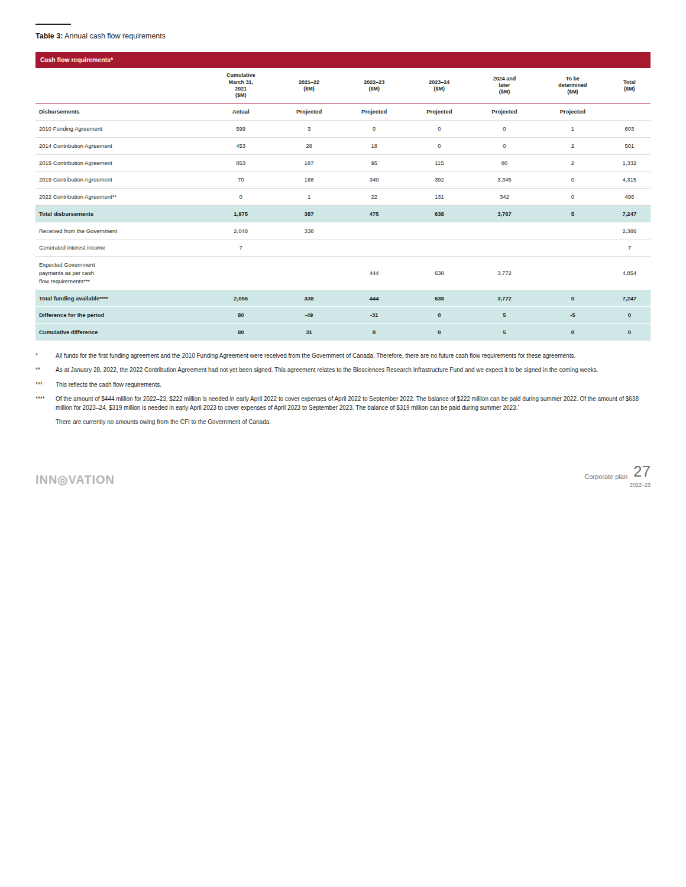Table 3: Annual cash flow requirements
Cash flow requirements*
| | Cumulative March 31, 2021 ($M) | 2021–22 ($M) | 2022–23 ($M) | 2023–24 ($M) | 2024 and later ($M) | To be determined ($M) | Total ($M) |
| --- | --- | --- | --- | --- | --- | --- | --- |
| Disbursements | Actual | Projected | Projected | Projected | Projected | Projected | |
| 2010 Funding Agreement | 599 | 3 | 0 | 0 | 0 | 1 | 603 |
| 2014 Contribution Agreement | 453 | 28 | 18 | 0 | 0 | 2 | 501 |
| 2015 Contribution Agreement | 853 | 187 | 95 | 115 | 80 | 2 | 1,332 |
| 2019 Contribution Agreement | 70 | 168 | 340 | 392 | 3,345 | 0 | 4,315 |
| 2022 Contribution Agreement** | 0 | 1 | 22 | 131 | 342 | 0 | 496 |
| Total disbursements | 1,975 | 387 | 475 | 638 | 3,767 | 5 | 7,247 |
| Received from the Government | 2,048 | 338 | | | | | 2,386 |
| Generated interest income | 7 | | | | | | 7 |
| Expected Government payments as per cash flow requirements*** | | | 444 | 638 | 3,772 | | 4,854 |
| Total funding available**** | 2,055 | 338 | 444 | 638 | 3,772 | 0 | 7,247 |
| Difference for the period | 80 | -49 | -31 | 0 | 5 | -5 | 0 |
| Cumulative difference | 80 | 31 | 0 | 0 | 5 | 0 | 0 |
*All funds for the first funding agreement and the 2010 Funding Agreement were received from the Government of Canada. Therefore, there are no future cash flow requirements for these agreements.
**As at January 28, 2022, the 2022 Contribution Agreement had not yet been signed. This agreement relates to the Biosciences Research Infrastructure Fund and we expect it to be signed in the coming weeks.
***This reflects the cash flow requirements.
****Of the amount of $444 million for 2022–23, $222 million is needed in early April 2022 to cover expenses of April 2022 to September 2022. The balance of $222 million can be paid during summer 2022. Of the amount of $638 million for 2023–24, $319 million is needed in early April 2023 to cover expenses of April 2023 to September 2023. The balance of $319 million can be paid during summer 2023.’
There are currently no amounts owing from the CFI to the Government of Canada.
INN◎VATION
Corporate plan27
2022–23